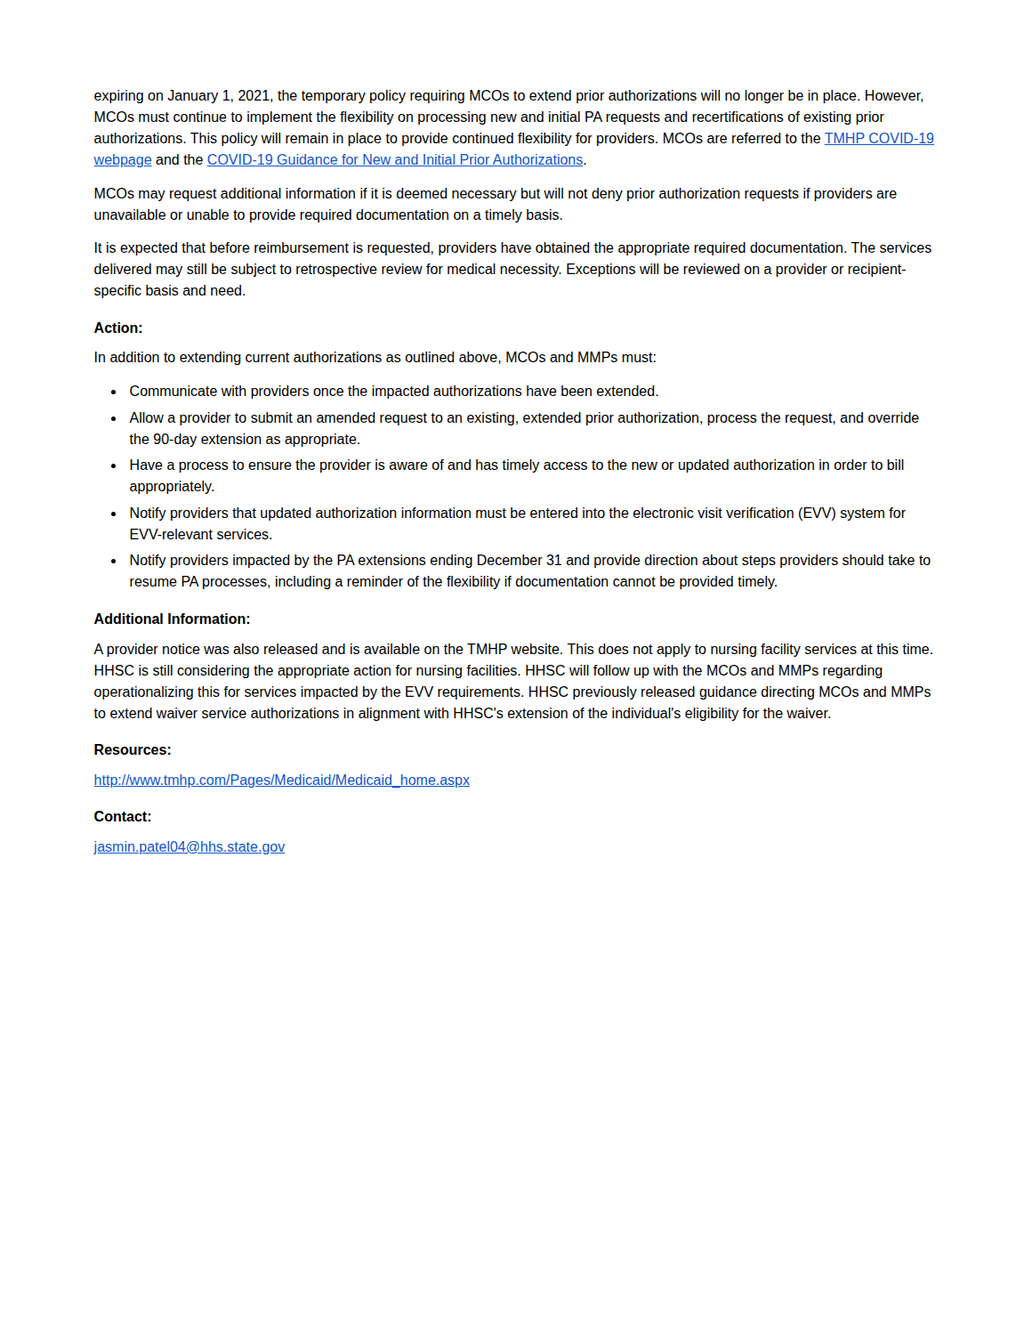expiring on January 1, 2021, the temporary policy requiring MCOs to extend prior authorizations will no longer be in place. However, MCOs must continue to implement the flexibility on processing new and initial PA requests and recertifications of existing prior authorizations. This policy will remain in place to provide continued flexibility for providers. MCOs are referred to the TMHP COVID-19 webpage and the COVID-19 Guidance for New and Initial Prior Authorizations.
MCOs may request additional information if it is deemed necessary but will not deny prior authorization requests if providers are unavailable or unable to provide required documentation on a timely basis.
It is expected that before reimbursement is requested, providers have obtained the appropriate required documentation. The services delivered may still be subject to retrospective review for medical necessity. Exceptions will be reviewed on a provider or recipient-specific basis and need.
Action:
In addition to extending current authorizations as outlined above, MCOs and MMPs must:
Communicate with providers once the impacted authorizations have been extended.
Allow a provider to submit an amended request to an existing, extended prior authorization, process the request, and override the 90-day extension as appropriate.
Have a process to ensure the provider is aware of and has timely access to the new or updated authorization in order to bill appropriately.
Notify providers that updated authorization information must be entered into the electronic visit verification (EVV) system for EVV-relevant services.
Notify providers impacted by the PA extensions ending December 31 and provide direction about steps providers should take to resume PA processes, including a reminder of the flexibility if documentation cannot be provided timely.
Additional Information:
A provider notice was also released and is available on the TMHP website. This does not apply to nursing facility services at this time. HHSC is still considering the appropriate action for nursing facilities. HHSC will follow up with the MCOs and MMPs regarding operationalizing this for services impacted by the EVV requirements. HHSC previously released guidance directing MCOs and MMPs to extend waiver service authorizations in alignment with HHSC's extension of the individual's eligibility for the waiver.
Resources:
http://www.tmhp.com/Pages/Medicaid/Medicaid_home.aspx
Contact:
jasmin.patel04@hhs.state.gov